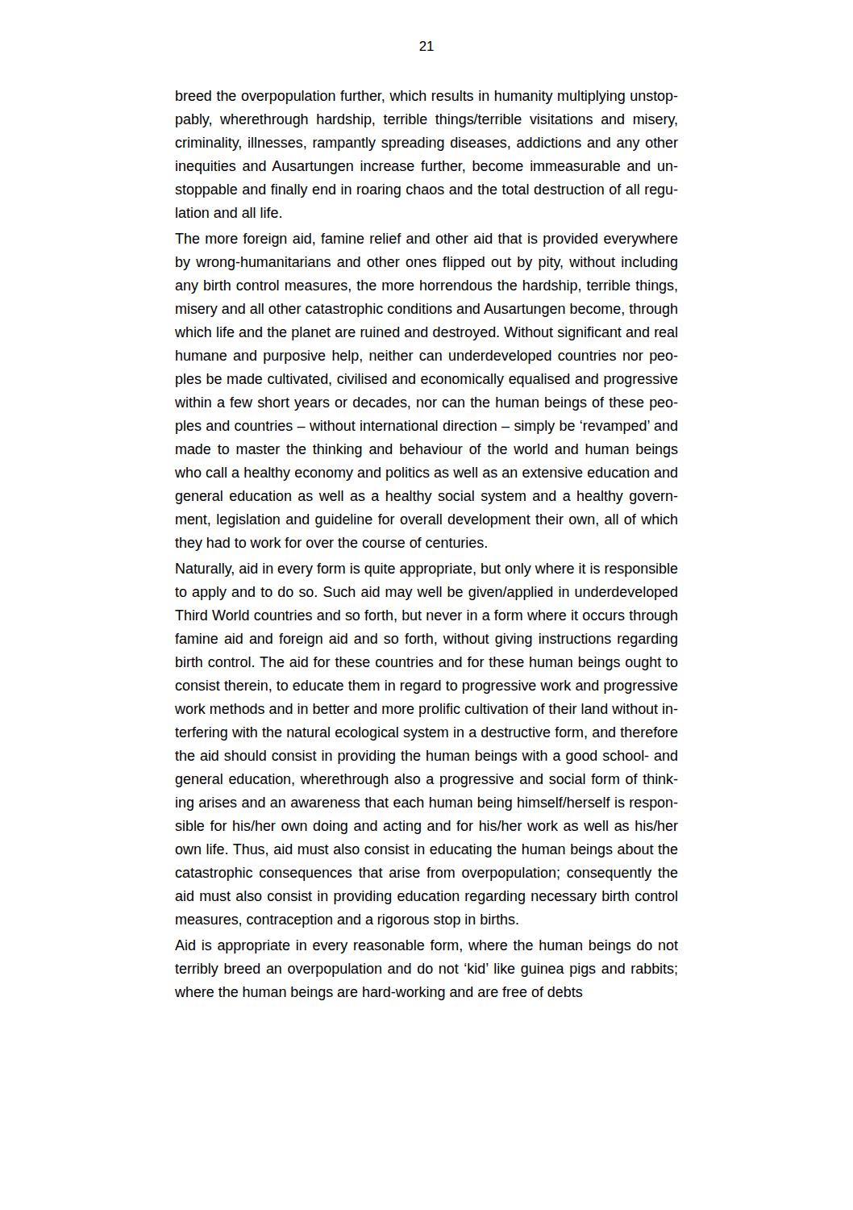21
breed the overpopulation further, which results in humanity multiplying unstoppably, wherethrough hardship, terrible things/terrible visitations and misery, criminality, illnesses, rampantly spreading diseases, addictions and any other inequities and Ausartungen increase further, become immeasurable and unstoppable and finally end in roaring chaos and the total destruction of all regulation and all life.
The more foreign aid, famine relief and other aid that is provided everywhere by wrong-humanitarians and other ones flipped out by pity, without including any birth control measures, the more horrendous the hardship, terrible things, misery and all other catastrophic conditions and Ausartungen become, through which life and the planet are ruined and destroyed. Without significant and real humane and purposive help, neither can underdeveloped countries nor peoples be made cultivated, civilised and economically equalised and progressive within a few short years or decades, nor can the human beings of these peoples and countries – without international direction – simply be ‘revamped’ and made to master the thinking and behaviour of the world and human beings who call a healthy economy and politics as well as an extensive education and general education as well as a healthy social system and a healthy government, legislation and guideline for overall development their own, all of which they had to work for over the course of centuries.
Naturally, aid in every form is quite appropriate, but only where it is responsible to apply and to do so. Such aid may well be given/applied in underdeveloped Third World countries and so forth, but never in a form where it occurs through famine aid and foreign aid and so forth, without giving instructions regarding birth control. The aid for these countries and for these human beings ought to consist therein, to educate them in regard to progressive work and progressive work methods and in better and more prolific cultivation of their land without interfering with the natural ecological system in a destructive form, and therefore the aid should consist in providing the human beings with a good school- and general education, wherethrough also a progressive and social form of thinking arises and an awareness that each human being himself/herself is responsible for his/her own doing and acting and for his/her work as well as his/her own life. Thus, aid must also consist in educating the human beings about the catastrophic consequences that arise from overpopulation; consequently the aid must also consist in providing education regarding necessary birth control measures, contraception and a rigorous stop in births.
Aid is appropriate in every reasonable form, where the human beings do not terribly breed an overpopulation and do not ‘kid’ like guinea pigs and rabbits; where the human beings are hard-working and are free of debts